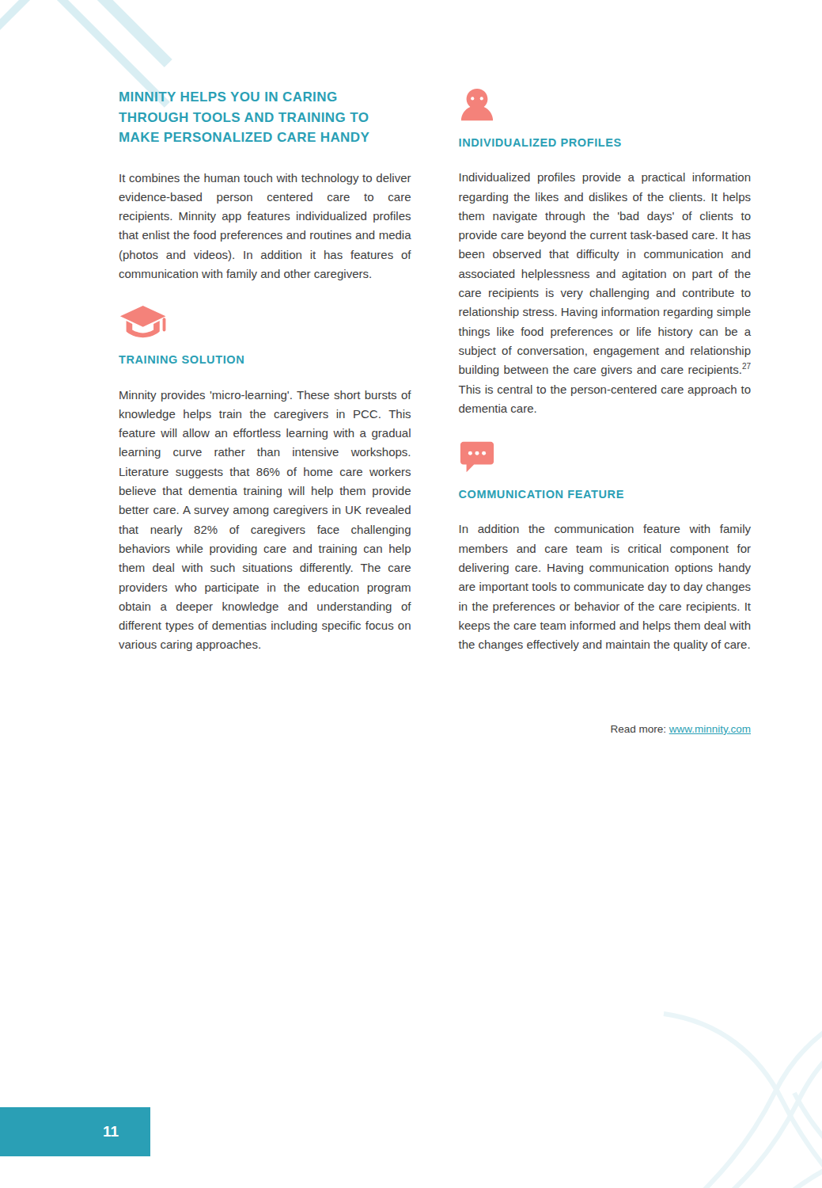Minnity helps you in caring through tools and training to make personalized care handy
It combines the human touch with technology to deliver evidence-based person centered care to care recipients. Minnity app features individualized profiles that enlist the food preferences and routines and media (photos and videos). In addition it has features of communication with family and other caregivers.
Training Solution
Minnity provides 'micro-learning'. These short bursts of knowledge helps train the caregivers in PCC. This feature will allow an effortless learning with a gradual learning curve rather than intensive workshops. Literature suggests that 86% of home care workers believe that dementia training will help them provide better care. A survey among caregivers in UK revealed that nearly 82% of caregivers face challenging behaviors while providing care and training can help them deal with such situations differently. The care providers who participate in the education program obtain a deeper knowledge and understanding of different types of dementias including specific focus on various caring approaches.
Individualized Profiles
Individualized profiles provide a practical information regarding the likes and dislikes of the clients. It helps them navigate through the 'bad days' of clients to provide care beyond the current task-based care. It has been observed that difficulty in communication and associated helplessness and agitation on part of the care recipients is very challenging and contribute to relationship stress. Having information regarding simple things like food preferences or life history can be a subject of conversation, engagement and relationship building between the care givers and care recipients.27 This is central to the person-centered care approach to dementia care.
Communication Feature
In addition the communication feature with family members and care team is critical component for delivering care. Having communication options handy are important tools to communicate day to day changes in the preferences or behavior of the care recipients. It keeps the care team informed and helps them deal with the changes effectively and maintain the quality of care.
Read more: www.minnity.com
11